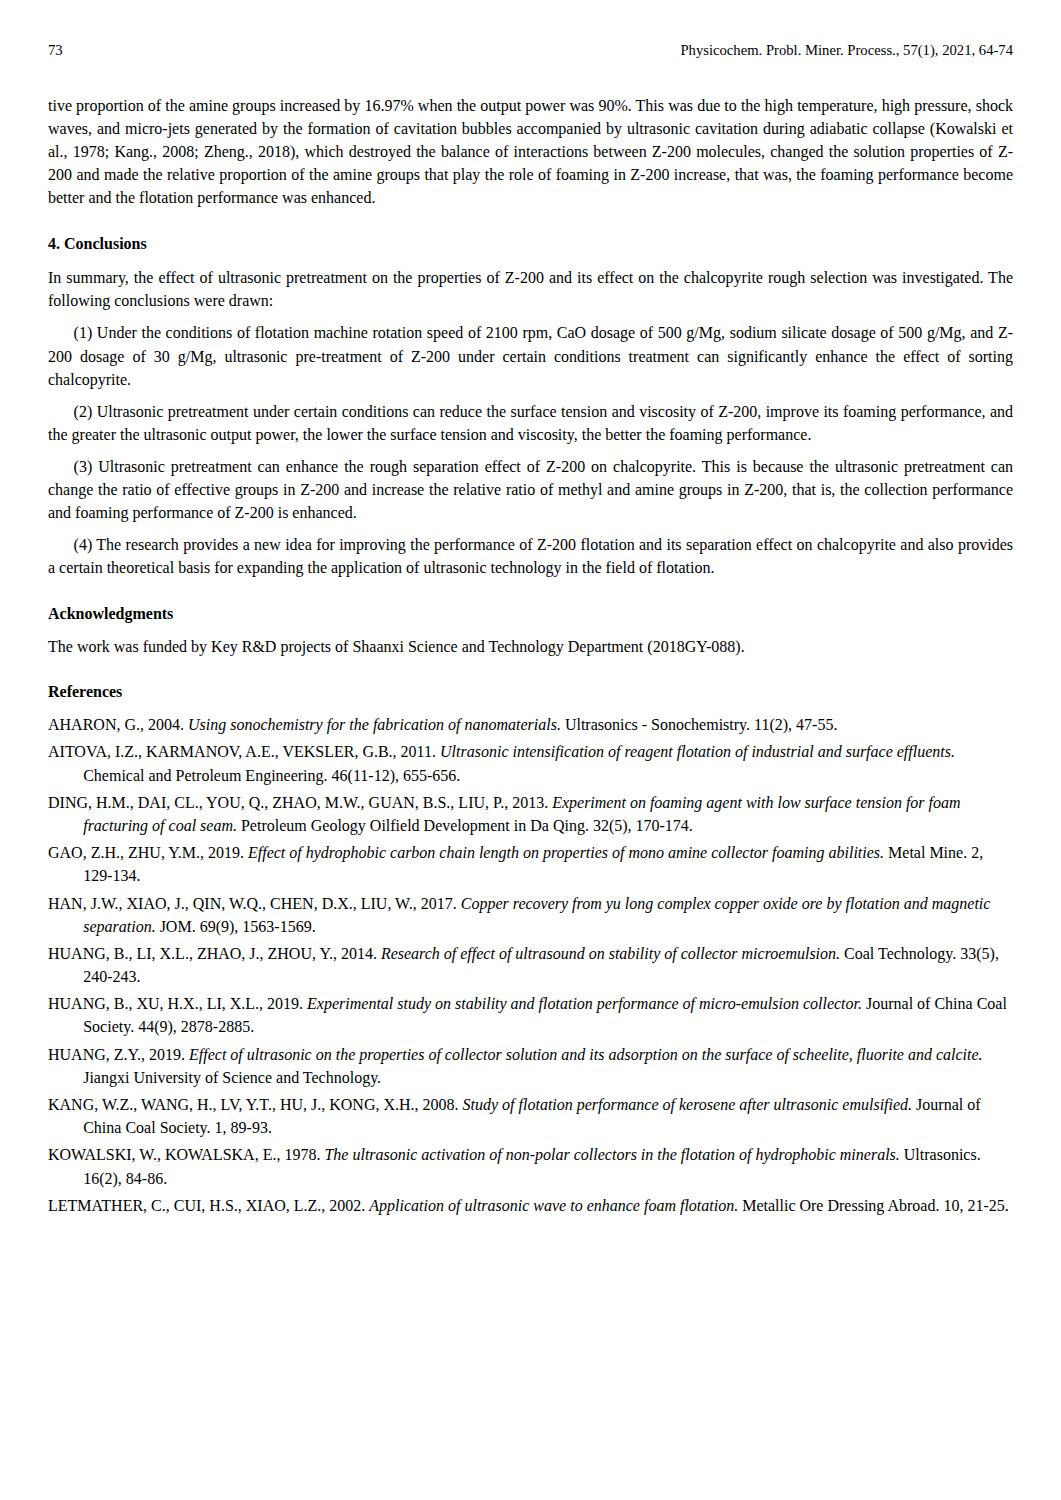73 Physicochem. Probl. Miner. Process., 57(1), 2021, 64-74
tive proportion of the amine groups increased by 16.97% when the output power was 90%. This was due to the high temperature, high pressure, shock waves, and micro-jets generated by the formation of cavitation bubbles accompanied by ultrasonic cavitation during adiabatic collapse (Kowalski et al., 1978; Kang., 2008; Zheng., 2018), which destroyed the balance of interactions between Z-200 molecules, changed the solution properties of Z-200 and made the relative proportion of the amine groups that play the role of foaming in Z-200 increase, that was, the foaming performance become better and the flotation performance was enhanced.
4. Conclusions
In summary, the effect of ultrasonic pretreatment on the properties of Z-200 and its effect on the chalcopyrite rough selection was investigated. The following conclusions were drawn:
(1) Under the conditions of flotation machine rotation speed of 2100 rpm, CaO dosage of 500 g/Mg, sodium silicate dosage of 500 g/Mg, and Z-200 dosage of 30 g/Mg, ultrasonic pre-treatment of Z-200 under certain conditions treatment can significantly enhance the effect of sorting chalcopyrite.
(2) Ultrasonic pretreatment under certain conditions can reduce the surface tension and viscosity of Z-200, improve its foaming performance, and the greater the ultrasonic output power, the lower the surface tension and viscosity, the better the foaming performance.
(3) Ultrasonic pretreatment can enhance the rough separation effect of Z-200 on chalcopyrite. This is because the ultrasonic pretreatment can change the ratio of effective groups in Z-200 and increase the relative ratio of methyl and amine groups in Z-200, that is, the collection performance and foaming performance of Z-200 is enhanced.
(4) The research provides a new idea for improving the performance of Z-200 flotation and its separation effect on chalcopyrite and also provides a certain theoretical basis for expanding the application of ultrasonic technology in the field of flotation.
Acknowledgments
The work was funded by Key R&D projects of Shaanxi Science and Technology Department (2018GY-088).
References
AHARON, G., 2004. Using sonochemistry for the fabrication of nanomaterials. Ultrasonics - Sonochemistry. 11(2), 47-55.
AITOVA, I.Z., KARMANOV, A.E., VEKSLER, G.B., 2011. Ultrasonic intensification of reagent flotation of industrial and surface effluents. Chemical and Petroleum Engineering. 46(11-12), 655-656.
DING, H.M., DAI, CL., YOU, Q., ZHAO, M.W., GUAN, B.S., LIU, P., 2013. Experiment on foaming agent with low surface tension for foam fracturing of coal seam. Petroleum Geology Oilfield Development in Da Qing. 32(5), 170-174.
GAO, Z.H., ZHU, Y.M., 2019. Effect of hydrophobic carbon chain length on properties of mono amine collector foaming abilities. Metal Mine. 2, 129-134.
HAN, J.W., XIAO, J., QIN, W.Q., CHEN, D.X., LIU, W., 2017. Copper recovery from yu long complex copper oxide ore by flotation and magnetic separation. JOM. 69(9), 1563-1569.
HUANG, B., LI, X.L., ZHAO, J., ZHOU, Y., 2014. Research of effect of ultrasound on stability of collector microemulsion. Coal Technology. 33(5), 240-243.
HUANG, B., XU, H.X., LI, X.L., 2019. Experimental study on stability and flotation performance of micro-emulsion collector. Journal of China Coal Society. 44(9), 2878-2885.
HUANG, Z.Y., 2019. Effect of ultrasonic on the properties of collector solution and its adsorption on the surface of scheelite, fluorite and calcite. Jiangxi University of Science and Technology.
KANG, W.Z., WANG, H., LV, Y.T., HU, J., KONG, X.H., 2008. Study of flotation performance of kerosene after ultrasonic emulsified. Journal of China Coal Society. 1, 89-93.
KOWALSKI, W., KOWALSKA, E., 1978. The ultrasonic activation of non-polar collectors in the flotation of hydrophobic minerals. Ultrasonics. 16(2), 84-86.
LETMATHER, C., CUI, H.S., XIAO, L.Z., 2002. Application of ultrasonic wave to enhance foam flotation. Metallic Ore Dressing Abroad. 10, 21-25.